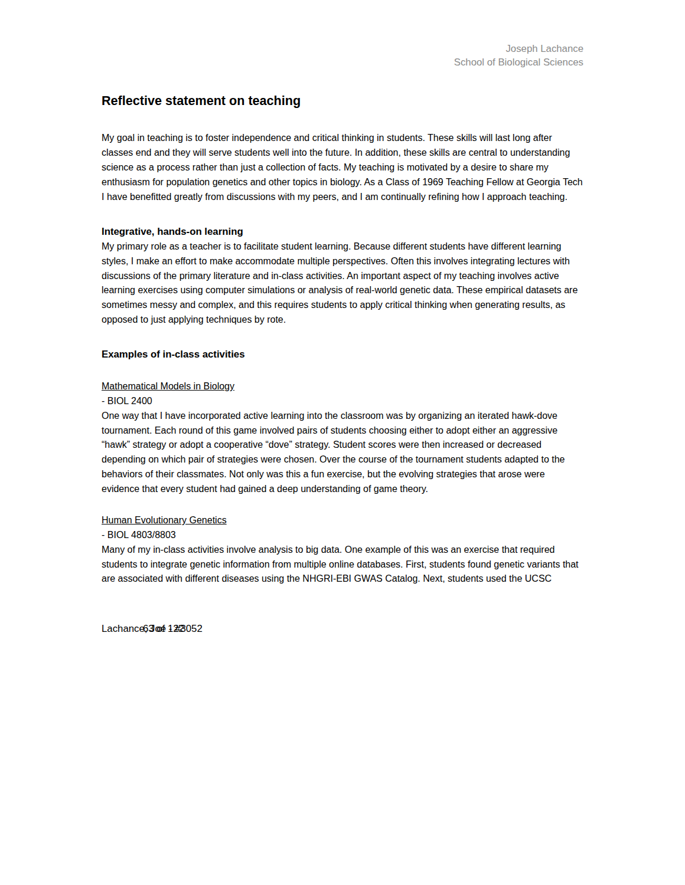Joseph Lachance
School of Biological Sciences
Reflective statement on teaching
My goal in teaching is to foster independence and critical thinking in students. These skills will last long after classes end and they will serve students well into the future. In addition, these skills are central to understanding science as a process rather than just a collection of facts. My teaching is motivated by a desire to share my enthusiasm for population genetics and other topics in biology. As a Class of 1969 Teaching Fellow at Georgia Tech I have benefitted greatly from discussions with my peers, and I am continually refining how I approach teaching.
Integrative, hands-on learning
My primary role as a teacher is to facilitate student learning. Because different students have different learning styles, I make an effort to make accommodate multiple perspectives. Often this involves integrating lectures with discussions of the primary literature and in-class activities. An important aspect of my teaching involves active learning exercises using computer simulations or analysis of real-world genetic data. These empirical datasets are sometimes messy and complex, and this requires students to apply critical thinking when generating results, as opposed to just applying techniques by rote.
Examples of in-class activities
Mathematical Models in Biology
- BIOL 2400
One way that I have incorporated active learning into the classroom was by organizing an iterated hawk-dove tournament. Each round of this game involved pairs of students choosing either to adopt either an aggressive “hawk” strategy or adopt a cooperative “dove” strategy. Student scores were then increased or decreased depending on which pair of strategies were chosen. Over the course of the tournament students adapted to the behaviors of their classmates. Not only was this a fun exercise, but the evolving strategies that arose were evidence that every student had gained a deep understanding of game theory.
Human Evolutionary Genetics
- BIOL 4803/8803
Many of my in-class activities involve analysis to big data. One example of this was an exercise that required students to integrate genetic information from multiple online databases. First, students found genetic variants that are associated with different diseases using the NHGRI-EBI GWAS Catalog. Next, students used the UCSC
Lachance, Joe - #3052 63 of 122